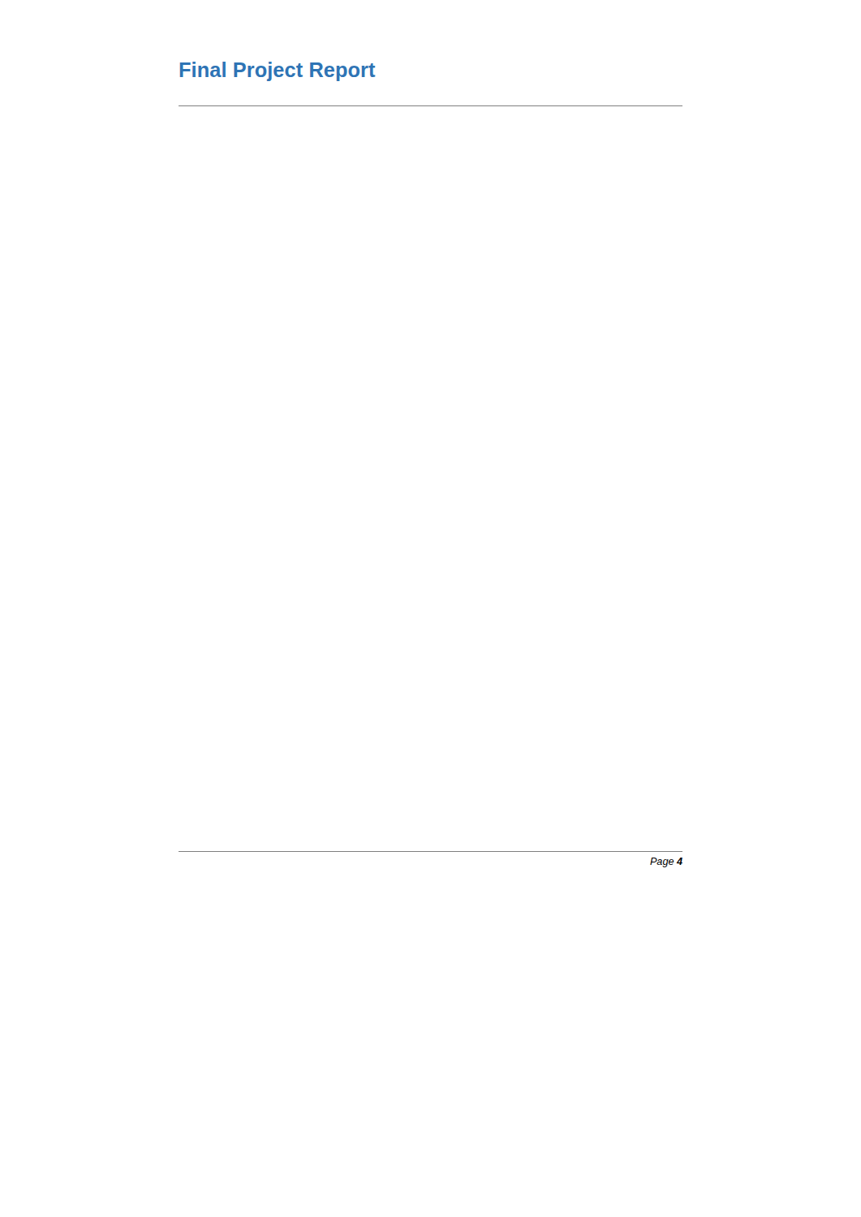Final Project Report
Page 4